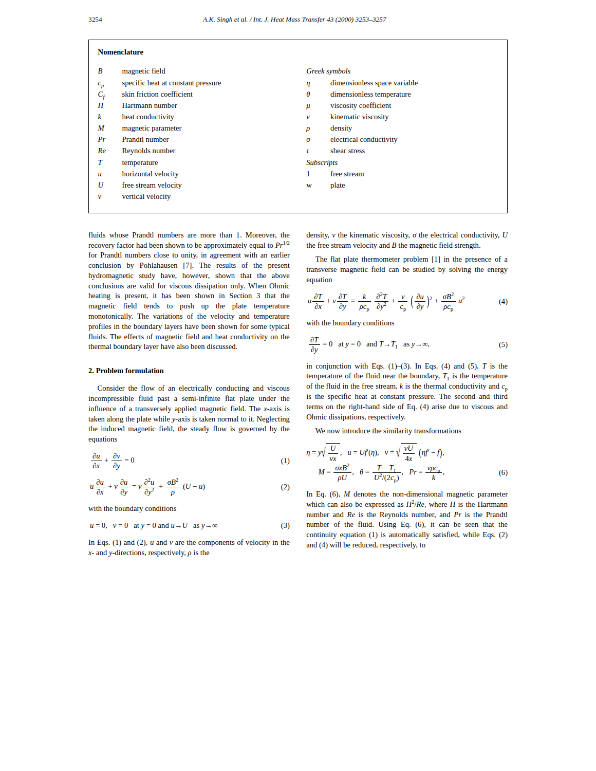3254 A.K. Singh et al. / Int. J. Heat Mass Transfer 43 (2000) 3253–3257
Nomenclature
| B | magnetic field |
| c p | specific heat at constant pressure |
| C f | skin friction coefficient |
| H | Hartmann number |
| k | heat conductivity |
| M | magnetic parameter |
| Pr | Prandtl number |
| Re | Reynolds number |
| T | temperature |
| u | horizontal velocity |
| U | free stream velocity |
| v | vertical velocity |
| Greek symbols |
| η | dimensionless space variable |
| θ | dimensionless temperature |
| μ | viscosity coefficient |
| ν | kinematic viscosity |
| ρ | density |
| σ | electrical conductivity |
| τ | shear stress |
| Subscripts |
| 1 | free stream |
| w | plate |
fluids whose Prandtl numbers are more than 1. Moreover, the recovery factor had been shown to be approximately equal to Pr1/2 for Prandtl numbers close to unity, in agreement with an earlier conclusion by Pohlahausen [7]. The results of the present hydromagnetic study have, however, shown that the above conclusions are valid for viscous dissipation only. When Ohmic heating is present, it has been shown in Section 3 that the magnetic field tends to push up the plate temperature monotonically. The variations of the velocity and temperature profiles in the boundary layers have been shown for some typical fluids. The effects of magnetic field and heat conductivity on the thermal boundary layer have also been discussed.
2. Problem formulation
Consider the flow of an electrically conducting and viscous incompressible fluid past a semi-infinite flat plate under the influence of a transversely applied magnetic field. The x-axis is taken along the plate while y-axis is taken normal to it. Neglecting the induced magnetic field, the steady flow is governed by the equations
∂u∂x + ∂v∂y = 0 (1)
u∂u∂x + v∂u∂y = ν∂2u∂y2 + σB2 ρ (U − u) (2)
with the boundary conditions
u = 0, v = 0 at y = 0 and u→U as y→∞ (3)
In Eqs. (1) and (2), u and v are the components of velocity in the x- and y-directions, respectively, ρ is the
density, ν the kinematic viscosity, σ the electrical conductivity, U the free stream velocity and B the magnetic field strength.
The flat plate thermometer problem [1] in the presence of a transverse magnetic field can be studied by solving the energy equation
u∂T∂x + v∂T∂y = kρcp ∂2T∂y2 + νcp (∂u∂y)2 + σB2 ρcp u2 (4)
with the boundary conditions
∂T∂y = 0 at y = 0 and T→T1 as y→∞, (5)
in conjunction with Eqs. (1)–(3). In Eqs. (4) and (5), T is the temperature of the fluid near the boundary, T1 is the temperature of the fluid in the free stream, k is the thermal conductivity and cp is the specific heat at constant pressure. The second and third terms on the right-hand side of Eq. (4) arise due to viscous and Ohmic dissipations, respectively.
We now introduce the similarity transformations
η = y√Uνx, u = Uf′(η), v = √νU 4x (ηf′ − f), (6)
M = σxB2 ρU, θ = T − T1 U2/(2cp), Pr = νρcp k, (6)
In Eq. (6), M denotes the non-dimensional magnetic parameter which can also be expressed as H2/Re, where H is the Hartmann number and Re is the Reynolds number, and Pr is the Prandtl number of the fluid. Using Eq. (6), it can be seen that the continuity equation (1) is automatically satisfied, while Eqs. (2) and (4) will be reduced, respectively, to